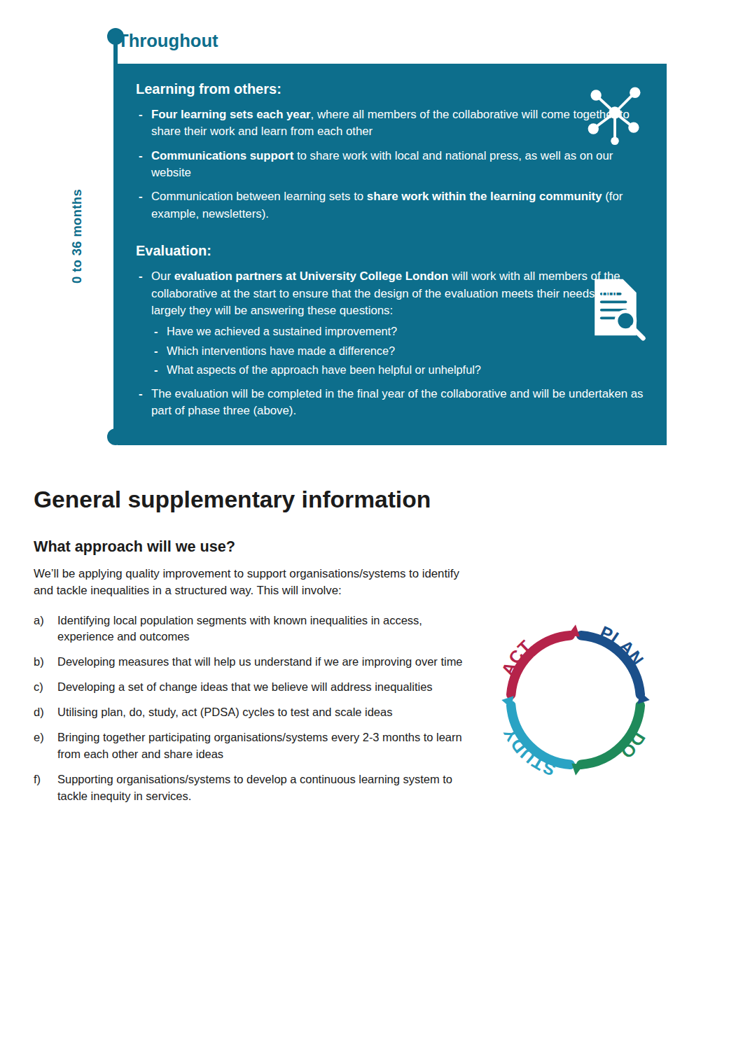0 to 36 months
Throughout
Learning from others:
Four learning sets each year, where all members of the collaborative will come together to share their work and learn from each other
Communications support to share work with local and national press, as well as on our website
Communication between learning sets to share work within the learning community (for example, newsletters).
Evaluation:
Our evaluation partners at University College London will work with all members of the collaborative at the start to ensure that the design of the evaluation meets their needs, but largely they will be answering these questions:
Have we achieved a sustained improvement?
Which interventions have made a difference?
What aspects of the approach have been helpful or unhelpful?
The evaluation will be completed in the final year of the collaborative and will be undertaken as part of phase three (above).
General supplementary information
What approach will we use?
We’ll be applying quality improvement to support organisations/systems to identify and tackle inequalities in a structured way. This will involve:
Identifying local population segments with known inequalities in access, experience and outcomes
Developing measures that will help us understand if we are improving over time
Developing a set of change ideas that we believe will address inequalities
Utilising plan, do, study, act (PDSA) cycles to test and scale ideas
Bringing together participating organisations/systems every 2-3 months to learn from each other and share ideas
Supporting organisations/systems to develop a continuous learning system to tackle inequity in services.
PLAN DO STUDY ACT